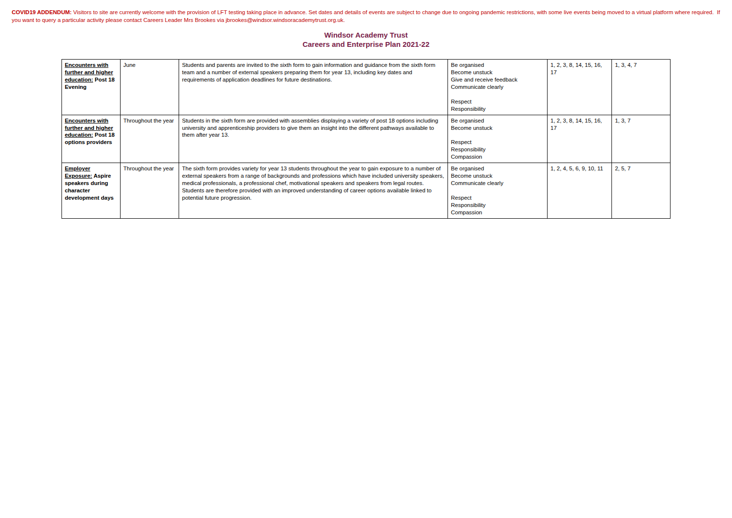COVID19 ADDENDUM: Visitors to site are currently welcome with the provision of LFT testing taking place in advance. Set dates and details of events are subject to change due to ongoing pandemic restrictions, with some live events being moved to a virtual platform where required. If you want to query a particular activity please contact Careers Leader Mrs Brookes via jbrookes@windsor.windsoracademytrust.org.uk.
Windsor Academy Trust
Careers and Enterprise Plan 2021-22
| Encounters with further and higher education: Post 18 Evening | June | Students and parents are invited to the sixth form to gain information and guidance from the sixth form team and a number of external speakers preparing them for year 13, including key dates and requirements of application deadlines for future destinations. | Be organised Become unstuck Give and receive feedback Communicate clearly Respect Responsibility | 1, 2, 3, 8, 14, 15, 16, 17 | 1, 3, 4, 7 |
| Encounters with further and higher education: Post 18 options providers | Throughout the year | Students in the sixth form are provided with assemblies displaying a variety of post 18 options including university and apprenticeship providers to give them an insight into the different pathways available to them after year 13. | Be organised Become unstuck Respect Responsibility Compassion | 1, 2, 3, 8, 14, 15, 16, 17 | 1, 3, 7 |
| Employer Exposure: Aspire speakers during character development days | Throughout the year | The sixth form provides variety for year 13 students throughout the year to gain exposure to a number of external speakers from a range of backgrounds and professions which have included university speakers, medical professionals, a professional chef, motivational speakers and speakers from legal routes. Students are therefore provided with an improved understanding of career options available linked to potential future progression. | Be organised Become unstuck Communicate clearly Respect Responsibility Compassion | 1, 2, 4, 5, 6, 9, 10, 11 | 2, 5, 7 |